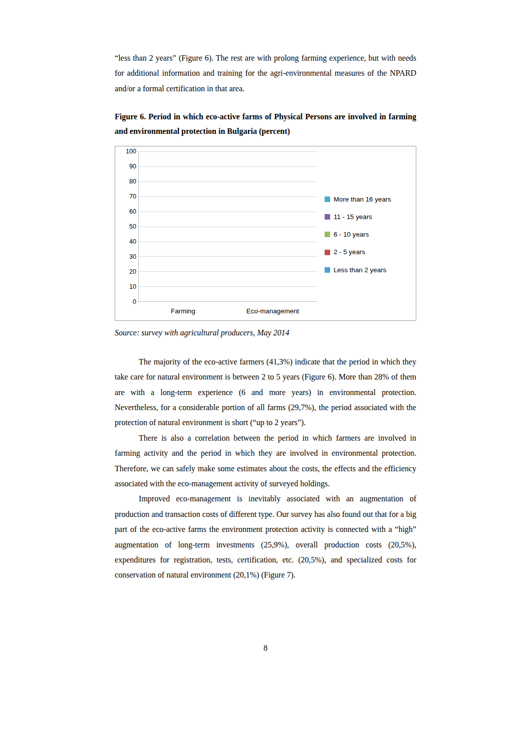“less than 2 years” (Figure 6). The rest are with prolong farming experience, but with needs for additional information and training for the agri-environmental measures of the NPARD and/or a formal certification in that area.
Figure 6. Period in which eco-active farms of Physical Persons are involved in farming and environmental protection in Bulgaria (percent)
100 90 80 70 60 50 40 30 20 10 0
Farming Eco-management
More than 16 years
11 - 15 years
6 - 10 years
2 - 5 years
Less than 2 years
Source: survey with agricultural producers, May 2014
The majority of the eco-active farmers (41,3%) indicate that the period in which they take care for natural environment is between 2 to 5 years (Figure 6). More than 28% of them are with a long-term experience (6 and more years) in environmental protection. Nevertheless, for a considerable portion of all farms (29,7%), the period associated with the protection of natural environment is short (“up to 2 years”).
There is also a correlation between the period in which farmers are involved in farming activity and the period in which they are involved in environmental protection. Therefore, we can safely make some estimates about the costs, the effects and the efficiency associated with the eco-management activity of surveyed holdings.
Improved eco-management is inevitably associated with an augmentation of production and transaction costs of different type. Our survey has also found out that for a big part of the eco-active farms the environment protection activity is connected with a “high” augmentation of long-term investments (25,9%), overall production costs (20,5%), expenditures for registration, tests, certification, etc. (20,5%), and specialized costs for conservation of natural environment (20,1%) (Figure 7).
8